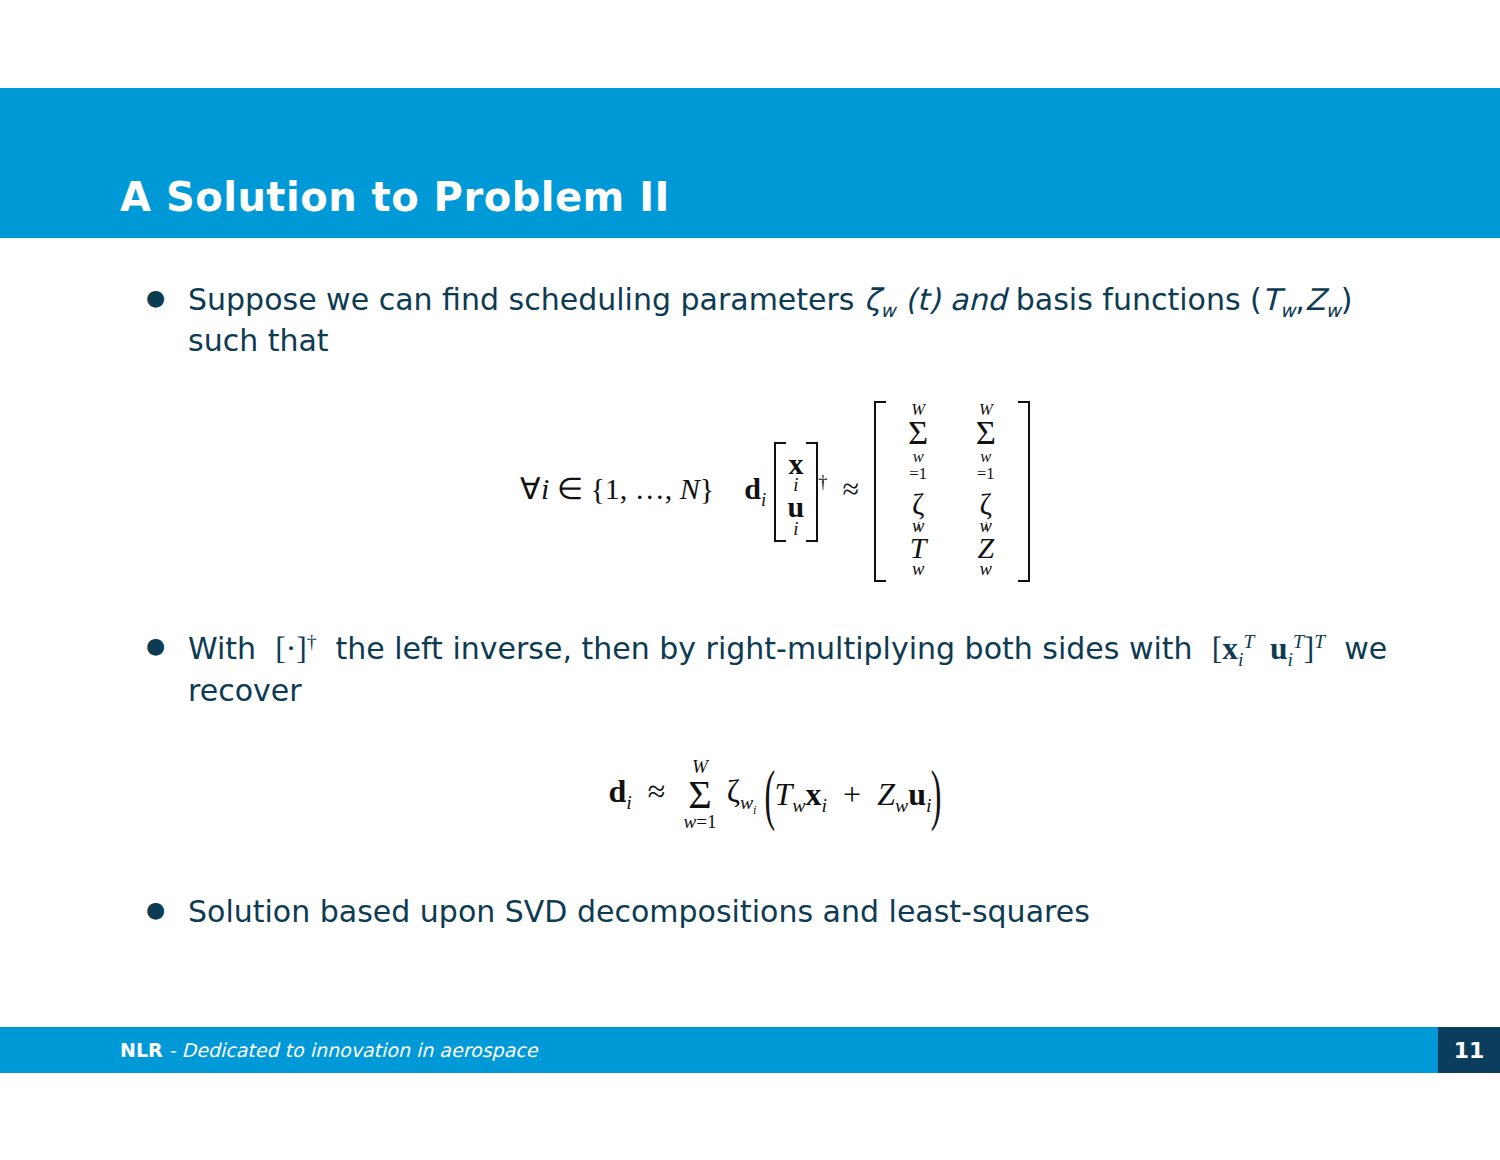A Solution to Problem II
NLR
Suppose we can find scheduling parameters ζw (t) and basis functions (Tw,Zw) such that
∀i ∈ {1, …, N} di xi ui † ≈ W Σ w=1 ζwiTw W Σ w=1 ζwiZw
With [·]† the left inverse, then by right-multiplying both sides with [xiT uiT]T we recover
di ≈ W Σ w=1 ζwi Twxi + Zwui
Solution based upon SVD decompositions and least-squares
NLR - Dedicated to innovation in aerospace
11